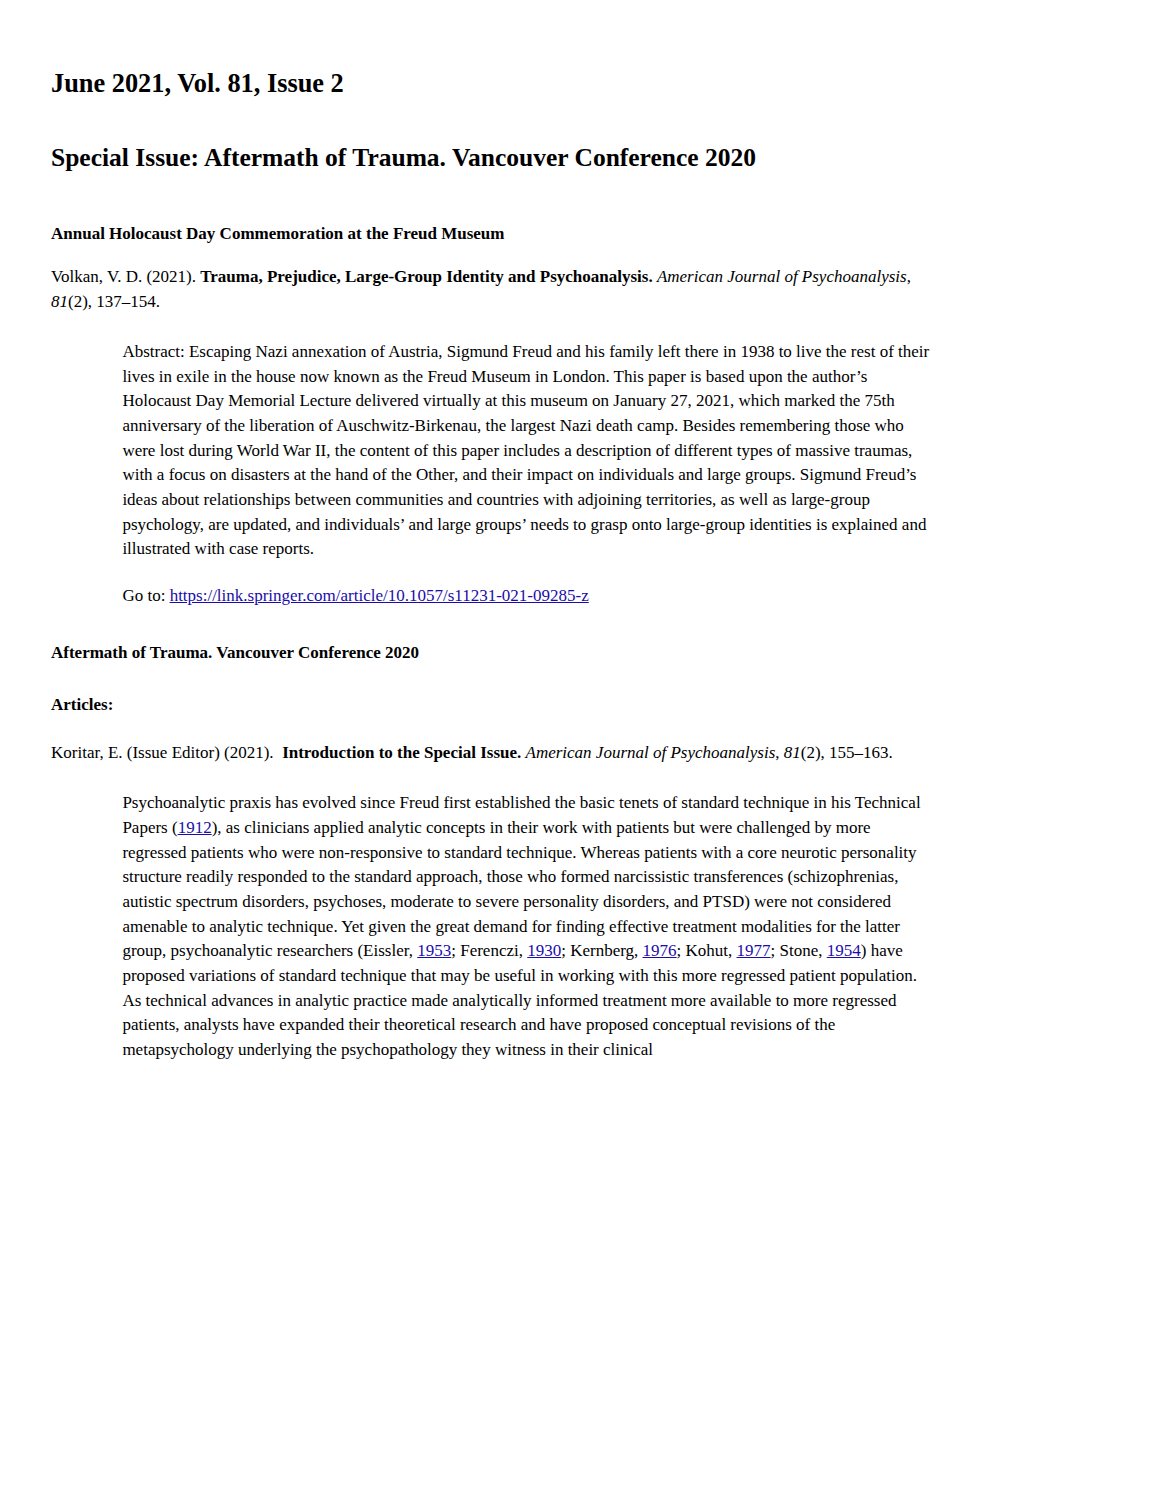June 2021, Vol. 81, Issue 2
Special Issue: Aftermath of Trauma. Vancouver Conference 2020
Annual Holocaust Day Commemoration at the Freud Museum
Volkan, V. D. (2021). Trauma, Prejudice, Large-Group Identity and Psychoanalysis. American Journal of Psychoanalysis, 81(2), 137–154.
Abstract: Escaping Nazi annexation of Austria, Sigmund Freud and his family left there in 1938 to live the rest of their lives in exile in the house now known as the Freud Museum in London. This paper is based upon the author’s Holocaust Day Memorial Lecture delivered virtually at this museum on January 27, 2021, which marked the 75th anniversary of the liberation of Auschwitz-Birkenau, the largest Nazi death camp. Besides remembering those who were lost during World War II, the content of this paper includes a description of different types of massive traumas, with a focus on disasters at the hand of the Other, and their impact on individuals and large groups. Sigmund Freud’s ideas about relationships between communities and countries with adjoining territories, as well as large-group psychology, are updated, and individuals’ and large groups’ needs to grasp onto large-group identities is explained and illustrated with case reports.
Go to: https://link.springer.com/article/10.1057/s11231-021-09285-z
Aftermath of Trauma. Vancouver Conference 2020
Articles:
Koritar, E. (Issue Editor) (2021). Introduction to the Special Issue. American Journal of Psychoanalysis, 81(2), 155–163.
Psychoanalytic praxis has evolved since Freud first established the basic tenets of standard technique in his Technical Papers (1912), as clinicians applied analytic concepts in their work with patients but were challenged by more regressed patients who were non-responsive to standard technique. Whereas patients with a core neurotic personality structure readily responded to the standard approach, those who formed narcissistic transferences (schizophrenias, autistic spectrum disorders, psychoses, moderate to severe personality disorders, and PTSD) were not considered amenable to analytic technique. Yet given the great demand for finding effective treatment modalities for the latter group, psychoanalytic researchers (Eissler, 1953; Ferenczi, 1930; Kernberg, 1976; Kohut, 1977; Stone, 1954) have proposed variations of standard technique that may be useful in working with this more regressed patient population. As technical advances in analytic practice made analytically informed treatment more available to more regressed patients, analysts have expanded their theoretical research and have proposed conceptual revisions of the metapsychology underlying the psychopathology they witness in their clinical